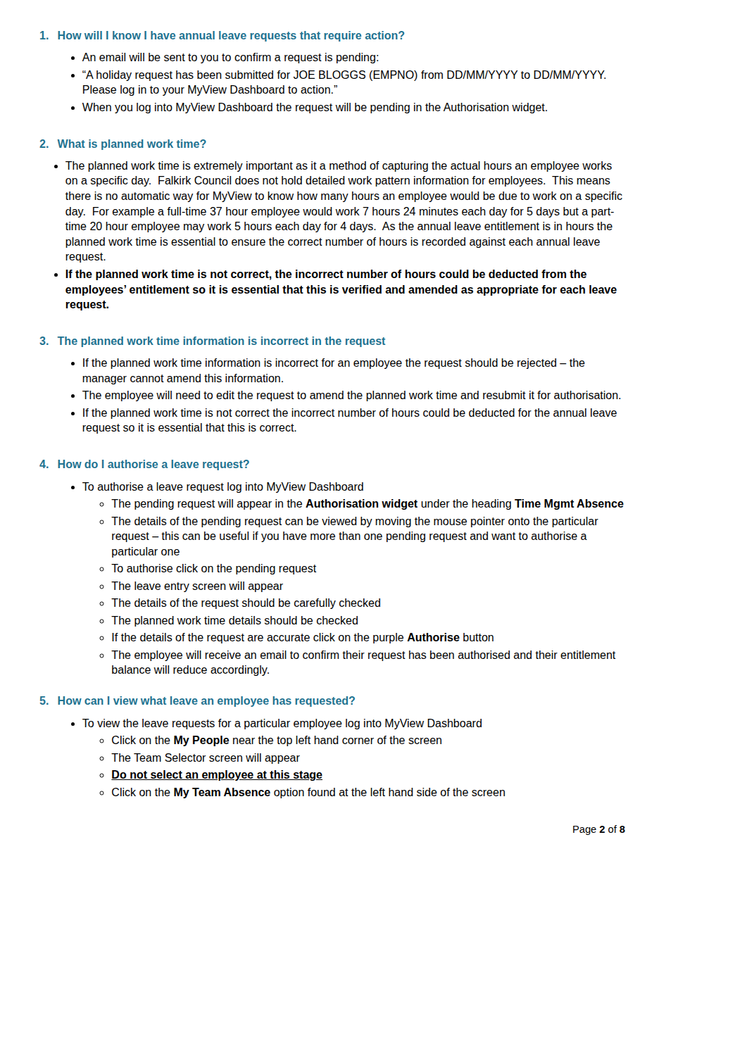1. How will I know I have annual leave requests that require action?
An email will be sent to you to confirm a request is pending:
“A holiday request has been submitted for JOE BLOGGS (EMPNO) from DD/MM/YYYY to DD/MM/YYYY. Please log in to your MyView Dashboard to action.”
When you log into MyView Dashboard the request will be pending in the Authorisation widget.
2. What is planned work time?
The planned work time is extremely important as it a method of capturing the actual hours an employee works on a specific day. Falkirk Council does not hold detailed work pattern information for employees. This means there is no automatic way for MyView to know how many hours an employee would be due to work on a specific day. For example a full-time 37 hour employee would work 7 hours 24 minutes each day for 5 days but a part-time 20 hour employee may work 5 hours each day for 4 days. As the annual leave entitlement is in hours the planned work time is essential to ensure the correct number of hours is recorded against each annual leave request.
If the planned work time is not correct, the incorrect number of hours could be deducted from the employees’ entitlement so it is essential that this is verified and amended as appropriate for each leave request.
3. The planned work time information is incorrect in the request
If the planned work time information is incorrect for an employee the request should be rejected – the manager cannot amend this information.
The employee will need to edit the request to amend the planned work time and resubmit it for authorisation.
If the planned work time is not correct the incorrect number of hours could be deducted for the annual leave request so it is essential that this is correct.
4. How do I authorise a leave request?
To authorise a leave request log into MyView Dashboard
The pending request will appear in the Authorisation widget under the heading Time Mgmt Absence
The details of the pending request can be viewed by moving the mouse pointer onto the particular request – this can be useful if you have more than one pending request and want to authorise a particular one
To authorise click on the pending request
The leave entry screen will appear
The details of the request should be carefully checked
The planned work time details should be checked
If the details of the request are accurate click on the purple Authorise button
The employee will receive an email to confirm their request has been authorised and their entitlement balance will reduce accordingly.
5. How can I view what leave an employee has requested?
To view the leave requests for a particular employee log into MyView Dashboard
Click on the My People near the top left hand corner of the screen
The Team Selector screen will appear
Do not select an employee at this stage
Click on the My Team Absence option found at the left hand side of the screen
Page 2 of 8